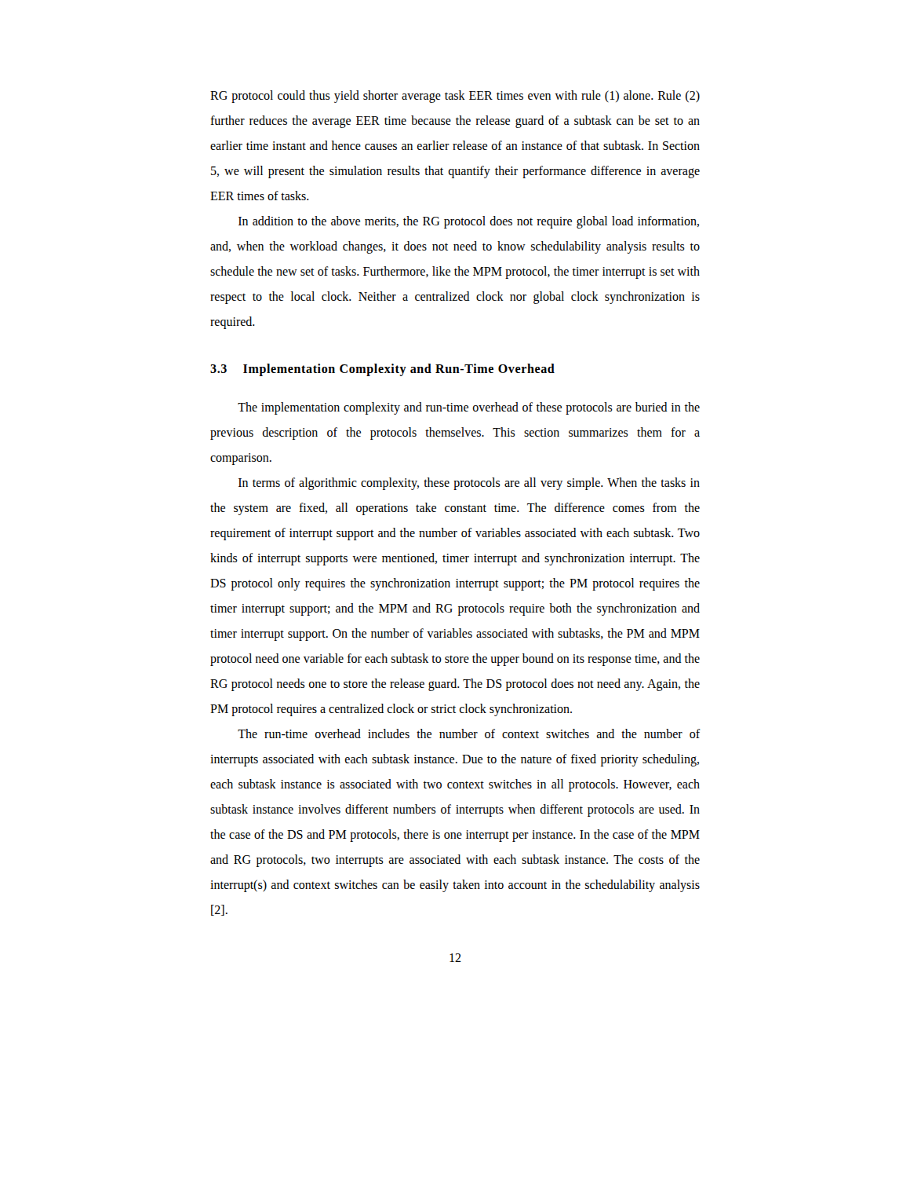RG protocol could thus yield shorter average task EER times even with rule (1) alone. Rule (2) further reduces the average EER time because the release guard of a subtask can be set to an earlier time instant and hence causes an earlier release of an instance of that subtask. In Section 5, we will present the simulation results that quantify their performance difference in average EER times of tasks.
In addition to the above merits, the RG protocol does not require global load information, and, when the workload changes, it does not need to know schedulability analysis results to schedule the new set of tasks. Furthermore, like the MPM protocol, the timer interrupt is set with respect to the local clock. Neither a centralized clock nor global clock synchronization is required.
3.3 Implementation Complexity and Run-Time Overhead
The implementation complexity and run-time overhead of these protocols are buried in the previous description of the protocols themselves. This section summarizes them for a comparison.
In terms of algorithmic complexity, these protocols are all very simple. When the tasks in the system are fixed, all operations take constant time. The difference comes from the requirement of interrupt support and the number of variables associated with each subtask. Two kinds of interrupt supports were mentioned, timer interrupt and synchronization interrupt. The DS protocol only requires the synchronization interrupt support; the PM protocol requires the timer interrupt support; and the MPM and RG protocols require both the synchronization and timer interrupt support. On the number of variables associated with subtasks, the PM and MPM protocol need one variable for each subtask to store the upper bound on its response time, and the RG protocol needs one to store the release guard. The DS protocol does not need any. Again, the PM protocol requires a centralized clock or strict clock synchronization.
The run-time overhead includes the number of context switches and the number of interrupts associated with each subtask instance. Due to the nature of fixed priority scheduling, each subtask instance is associated with two context switches in all protocols. However, each subtask instance involves different numbers of interrupts when different protocols are used. In the case of the DS and PM protocols, there is one interrupt per instance. In the case of the MPM and RG protocols, two interrupts are associated with each subtask instance. The costs of the interrupt(s) and context switches can be easily taken into account in the schedulability analysis [2].
12